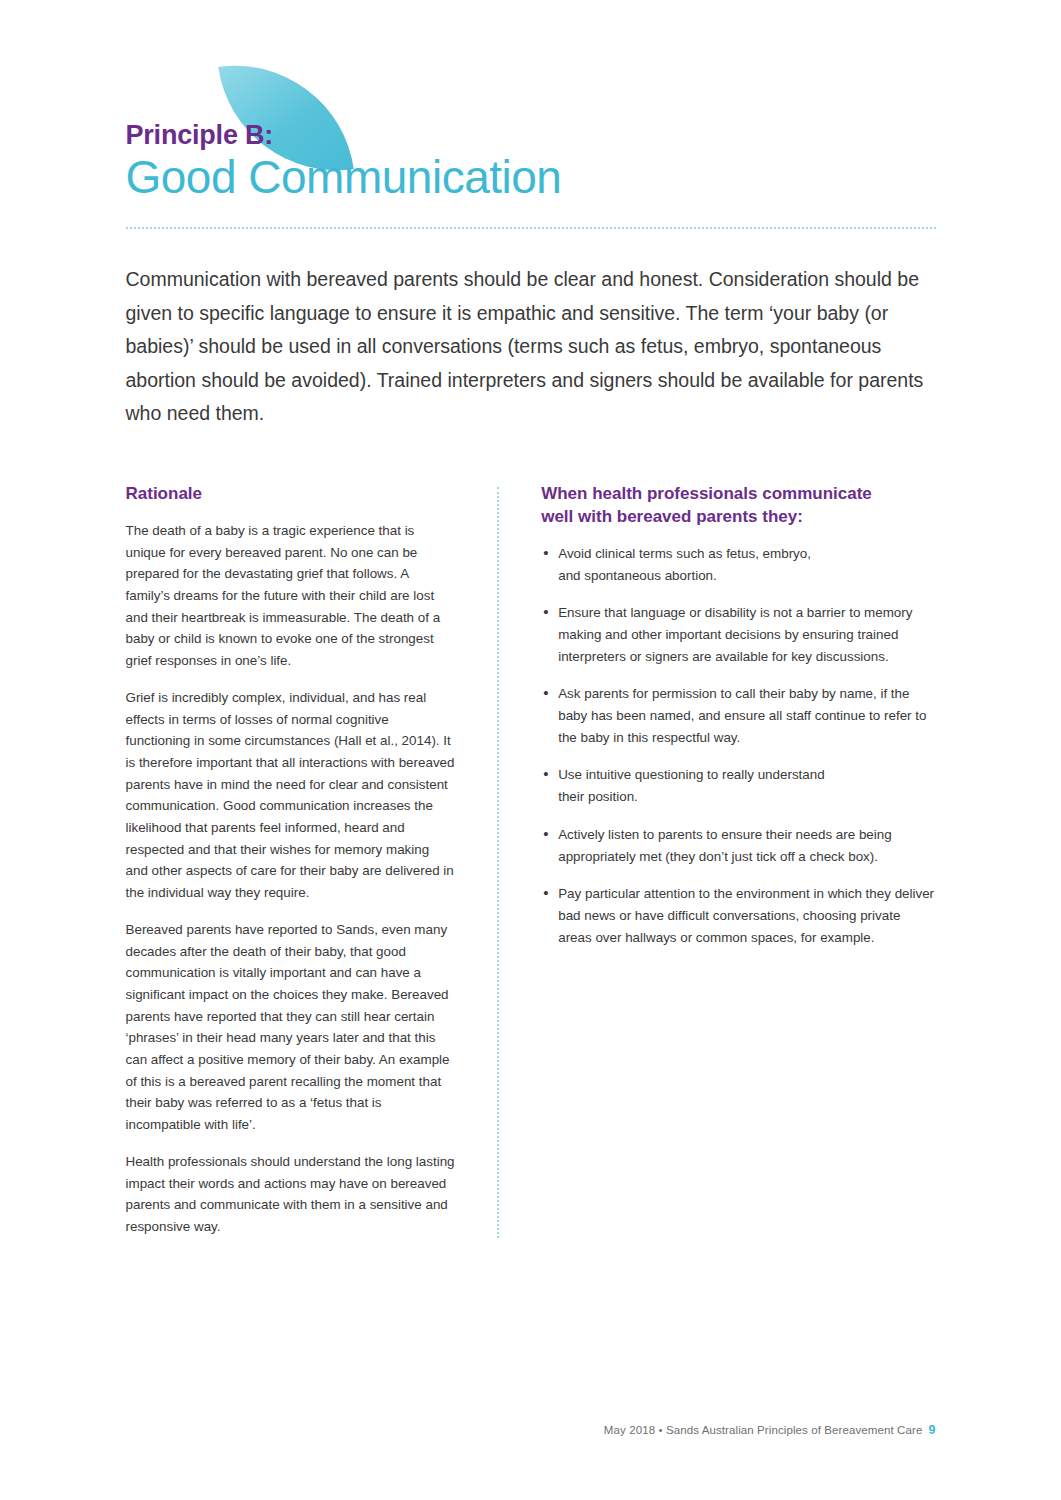Principle B:
Good Communication
Communication with bereaved parents should be clear and honest. Consideration should be given to specific language to ensure it is empathic and sensitive. The term ‘your baby (or babies)’ should be used in all conversations (terms such as fetus, embryo, spontaneous abortion should be avoided). Trained interpreters and signers should be available for parents who need them.
Rationale
The death of a baby is a tragic experience that is unique for every bereaved parent. No one can be prepared for the devastating grief that follows. A family’s dreams for the future with their child are lost and their heartbreak is immeasurable. The death of a baby or child is known to evoke one of the strongest grief responses in one’s life.
Grief is incredibly complex, individual, and has real effects in terms of losses of normal cognitive functioning in some circumstances (Hall et al., 2014). It is therefore important that all interactions with bereaved parents have in mind the need for clear and consistent communication. Good communication increases the likelihood that parents feel informed, heard and respected and that their wishes for memory making and other aspects of care for their baby are delivered in the individual way they require.
Bereaved parents have reported to Sands, even many decades after the death of their baby, that good communication is vitally important and can have a significant impact on the choices they make. Bereaved parents have reported that they can still hear certain ‘phrases’ in their head many years later and that this can affect a positive memory of their baby. An example of this is a bereaved parent recalling the moment that their baby was referred to as a ‘fetus that is incompatible with life’.
Health professionals should understand the long lasting impact their words and actions may have on bereaved parents and communicate with them in a sensitive and responsive way.
When health professionals communicate
well with bereaved parents they:
Avoid clinical terms such as fetus, embryo,
and spontaneous abortion.
Ensure that language or disability is not a barrier to memory making and other important decisions by ensuring trained interpreters or signers are available for key discussions.
Ask parents for permission to call their baby by name, if the baby has been named, and ensure all staff continue to refer to the baby in this respectful way.
Use intuitive questioning to really understand
their position.
Actively listen to parents to ensure their needs are being appropriately met (they don’t just tick off a check box).
Pay particular attention to the environment in which they deliver bad news or have difficult conversations, choosing private areas over hallways or common spaces, for example.
May 2018 • Sands Australian Principles of Bereavement Care9